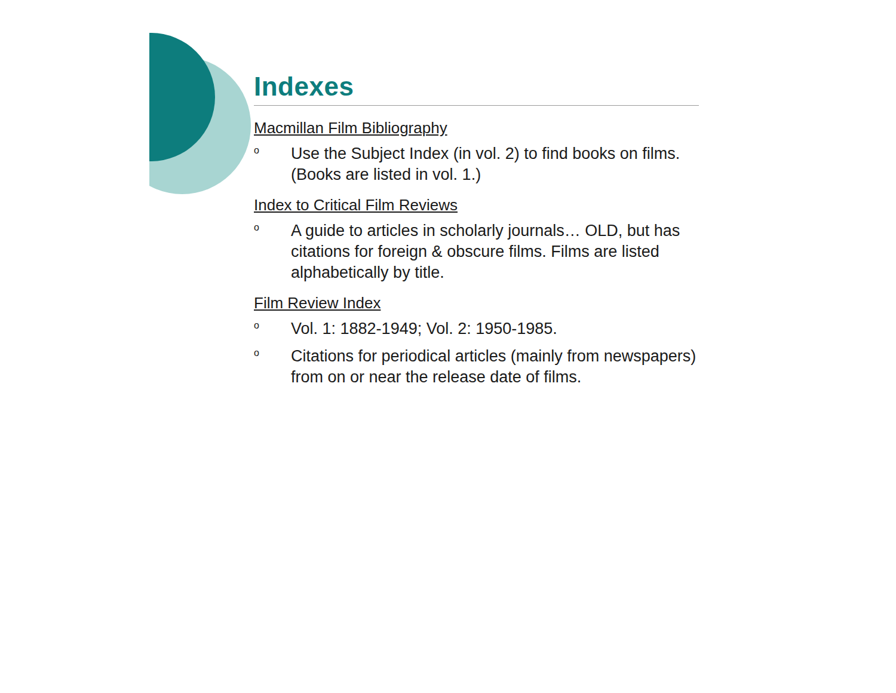Indexes
Macmillan Film Bibliography
Use the Subject Index (in vol. 2) to find books on films. (Books are listed in vol. 1.)
Index to Critical Film Reviews
A guide to articles in scholarly journals… OLD, but has citations for foreign & obscure films. Films are listed alphabetically by title.
Film Review Index
Vol. 1: 1882-1949; Vol. 2: 1950-1985.
Citations for periodical articles (mainly from newspapers) from on or near the release date of films.